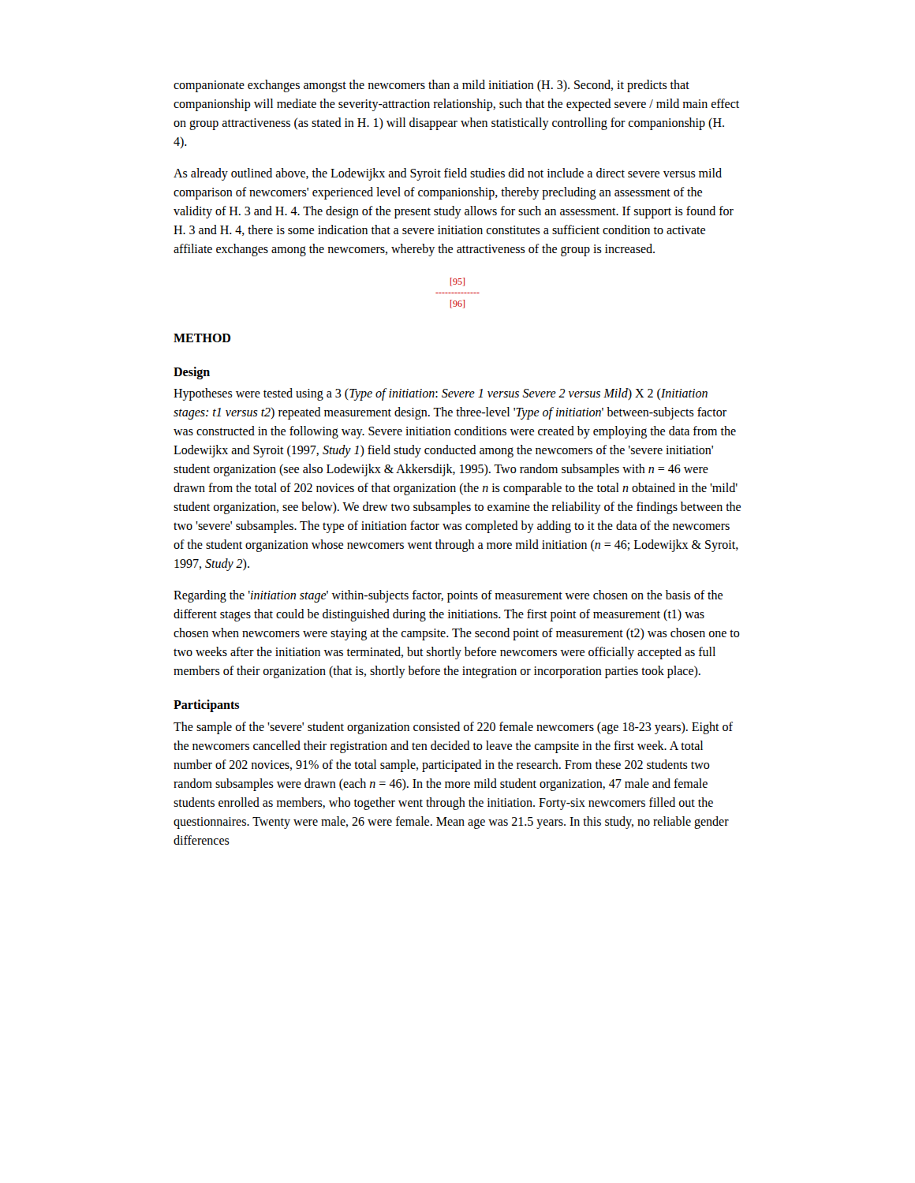companionate exchanges amongst the newcomers than a mild initiation (H. 3). Second, it predicts that companionship will mediate the severity-attraction relationship, such that the expected severe / mild main effect on group attractiveness (as stated in H. 1) will disappear when statistically controlling for companionship (H. 4).
As already outlined above, the Lodewijkx and Syroit field studies did not include a direct severe versus mild comparison of newcomers' experienced level of companionship, thereby precluding an assessment of the validity of H. 3 and H. 4. The design of the present study allows for such an assessment. If support is found for H. 3 and H. 4, there is some indication that a severe initiation constitutes a sufficient condition to activate affiliate exchanges among the newcomers, whereby the attractiveness of the group is increased.
[95]
--------------
[96]
METHOD
Design
Hypotheses were tested using a 3 (Type of initiation: Severe 1 versus Severe 2 versus Mild) X 2 (Initiation stages: t1 versus t2) repeated measurement design. The three-level 'Type of initiation' between-subjects factor was constructed in the following way. Severe initiation conditions were created by employing the data from the Lodewijkx and Syroit (1997, Study 1) field study conducted among the newcomers of the 'severe initiation' student organization (see also Lodewijkx & Akkersdijk, 1995). Two random subsamples with n = 46 were drawn from the total of 202 novices of that organization (the n is comparable to the total n obtained in the 'mild' student organization, see below). We drew two subsamples to examine the reliability of the findings between the two 'severe' subsamples. The type of initiation factor was completed by adding to it the data of the newcomers of the student organization whose newcomers went through a more mild initiation (n = 46; Lodewijkx & Syroit, 1997, Study 2).
Regarding the 'initiation stage' within-subjects factor, points of measurement were chosen on the basis of the different stages that could be distinguished during the initiations. The first point of measurement (t1) was chosen when newcomers were staying at the campsite. The second point of measurement (t2) was chosen one to two weeks after the initiation was terminated, but shortly before newcomers were officially accepted as full members of their organization (that is, shortly before the integration or incorporation parties took place).
Participants
The sample of the 'severe' student organization consisted of 220 female newcomers (age 18-23 years). Eight of the newcomers cancelled their registration and ten decided to leave the campsite in the first week. A total number of 202 novices, 91% of the total sample, participated in the research. From these 202 students two random subsamples were drawn (each n = 46). In the more mild student organization, 47 male and female students enrolled as members, who together went through the initiation. Forty-six newcomers filled out the questionnaires. Twenty were male, 26 were female. Mean age was 21.5 years. In this study, no reliable gender differences